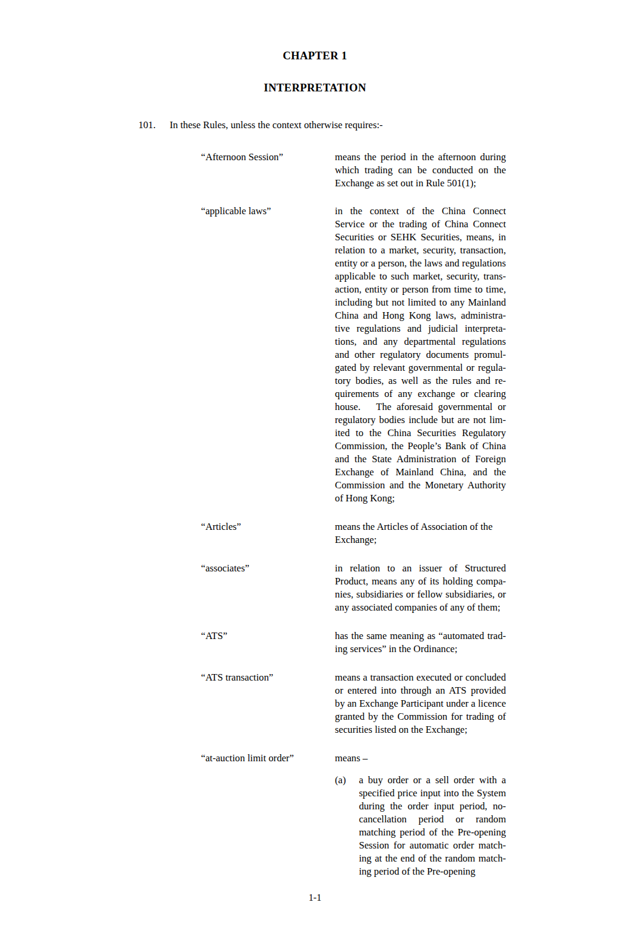CHAPTER 1
INTERPRETATION
101. In these Rules, unless the context otherwise requires:-
| “Afternoon Session” | means the period in the afternoon during which trading can be conducted on the Exchange as set out in Rule 501(1); |
| “applicable laws” | in the context of the China Connect Service or the trading of China Connect Securities or SEHK Securities, means, in relation to a market, security, transaction, entity or a person, the laws and regulations applicable to such market, security, transaction, entity or person from time to time, including but not limited to any Mainland China and Hong Kong laws, administrative regulations and judicial interpretations, and any departmental regulations and other regulatory documents promulgated by relevant governmental or regulatory bodies, as well as the rules and requirements of any exchange or clearing house. The aforesaid governmental or regulatory bodies include but are not limited to the China Securities Regulatory Commission, the People’s Bank of China and the State Administration of Foreign Exchange of Mainland China, and the Commission and the Monetary Authority of Hong Kong; |
| “Articles” | means the Articles of Association of the Exchange; |
| “associates” | in relation to an issuer of Structured Product, means any of its holding companies, subsidiaries or fellow subsidiaries, or any associated companies of any of them; |
| “ATS” | has the same meaning as “automated trading services” in the Ordinance; |
| “ATS transaction” | means a transaction executed or concluded or entered into through an ATS provided by an Exchange Participant under a licence granted by the Commission for trading of securities listed on the Exchange; |
| “at-auction limit order” | means – (a) a buy order or a sell order with a specified price input into the System during the order input period, no-cancellation period or random matching period of the Pre-opening Session for automatic order matching at the end of the random matching period of the Pre-opening |
1-1